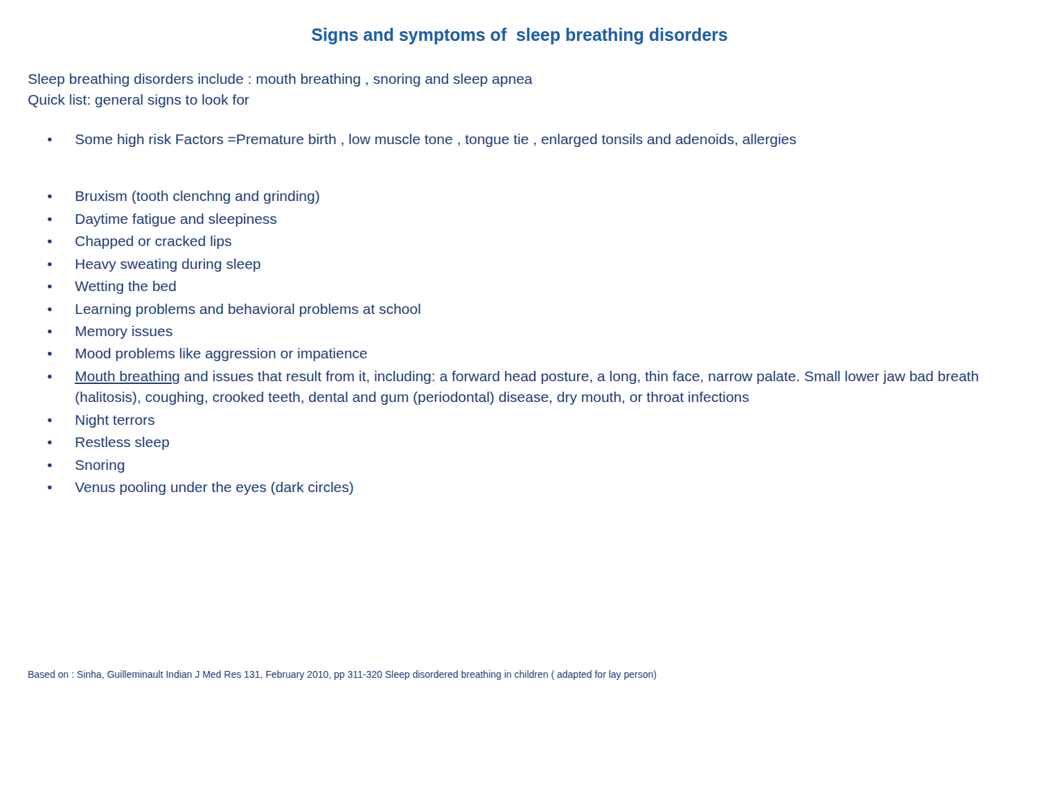Signs and symptoms of sleep breathing disorders
Sleep breathing disorders include : mouth breathing , snoring and sleep apnea
Quick list: general signs to look for
Some high risk Factors =Premature birth , low muscle tone , tongue tie , enlarged tonsils and adenoids, allergies
Bruxism (tooth clenchng and grinding)
Daytime fatigue and sleepiness
Chapped or cracked lips
Heavy sweating during sleep
Wetting the bed
Learning problems and behavioral problems at school
Memory issues
Mood problems like aggression or impatience
Mouth breathing and issues that result from it, including: a forward head posture, a long, thin face, narrow palate. Small lower jaw bad breath (halitosis), coughing, crooked teeth, dental and gum (periodontal) disease, dry mouth, or throat infections
Night terrors
Restless sleep
Snoring
Venus pooling under the eyes (dark circles)
Based on : Sinha, Guilleminault Indian J Med Res 131, February 2010, pp 311-320 Sleep disordered breathing in children ( adapted for lay person)